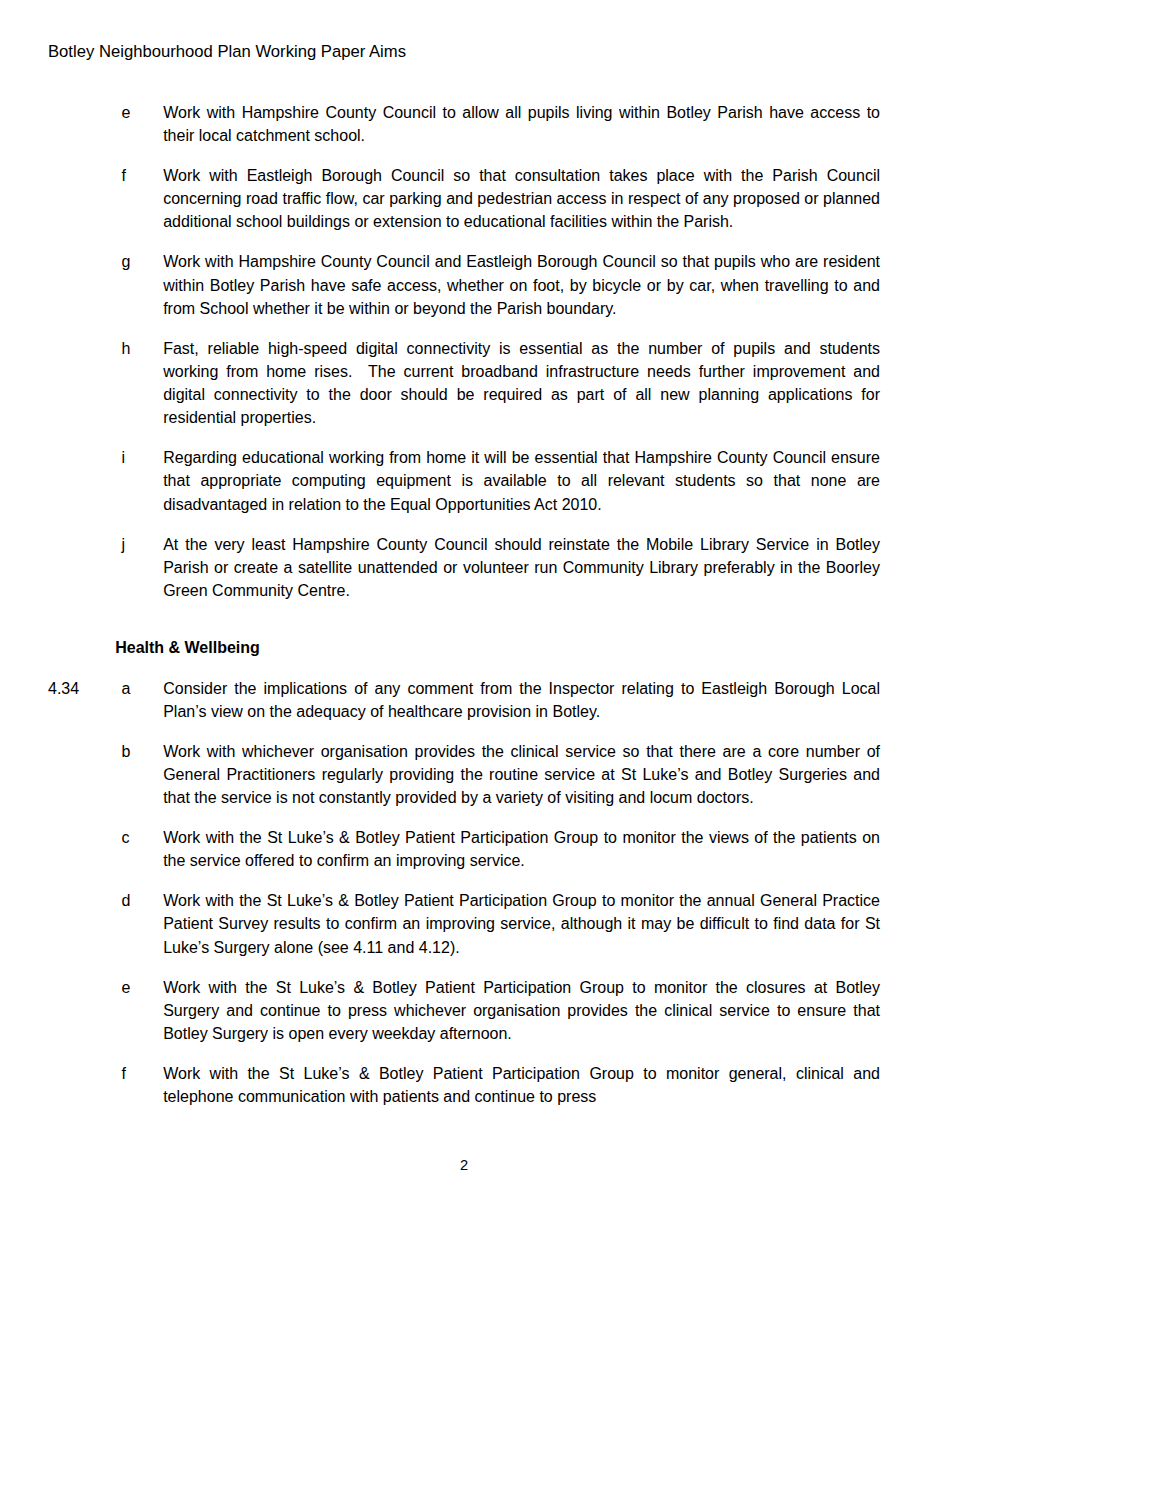Botley Neighbourhood Plan Working Paper Aims
e
Work with Hampshire County Council to allow all pupils living within Botley Parish have access to their local catchment school.
f
Work with Eastleigh Borough Council so that consultation takes place with the Parish Council concerning road traffic flow, car parking and pedestrian access in respect of any proposed or planned additional school buildings or extension to educational facilities within the Parish.
g
Work with Hampshire County Council and Eastleigh Borough Council so that pupils who are resident within Botley Parish have safe access, whether on foot, by bicycle or by car, when travelling to and from School whether it be within or beyond the Parish boundary.
h
Fast, reliable high-speed digital connectivity is essential as the number of pupils and students working from home rises. The current broadband infrastructure needs further improvement and digital connectivity to the door should be required as part of all new planning applications for residential properties.
i
Regarding educational working from home it will be essential that Hampshire County Council ensure that appropriate computing equipment is available to all relevant students so that none are disadvantaged in relation to the Equal Opportunities Act 2010.
j
At the very least Hampshire County Council should reinstate the Mobile Library Service in Botley Parish or create a satellite unattended or volunteer run Community Library preferably in the Boorley Green Community Centre.
Health & Wellbeing
4.34
a
Consider the implications of any comment from the Inspector relating to Eastleigh Borough Local Plan’s view on the adequacy of healthcare provision in Botley.
b
Work with whichever organisation provides the clinical service so that there are a core number of General Practitioners regularly providing the routine service at St Luke’s and Botley Surgeries and that the service is not constantly provided by a variety of visiting and locum doctors.
c
Work with the St Luke’s & Botley Patient Participation Group to monitor the views of the patients on the service offered to confirm an improving service.
d
Work with the St Luke’s & Botley Patient Participation Group to monitor the annual General Practice Patient Survey results to confirm an improving service, although it may be difficult to find data for St Luke’s Surgery alone (see 4.11 and 4.12).
e
Work with the St Luke’s & Botley Patient Participation Group to monitor the closures at Botley Surgery and continue to press whichever organisation provides the clinical service to ensure that Botley Surgery is open every weekday afternoon.
f
Work with the St Luke’s & Botley Patient Participation Group to monitor general, clinical and telephone communication with patients and continue to press
2